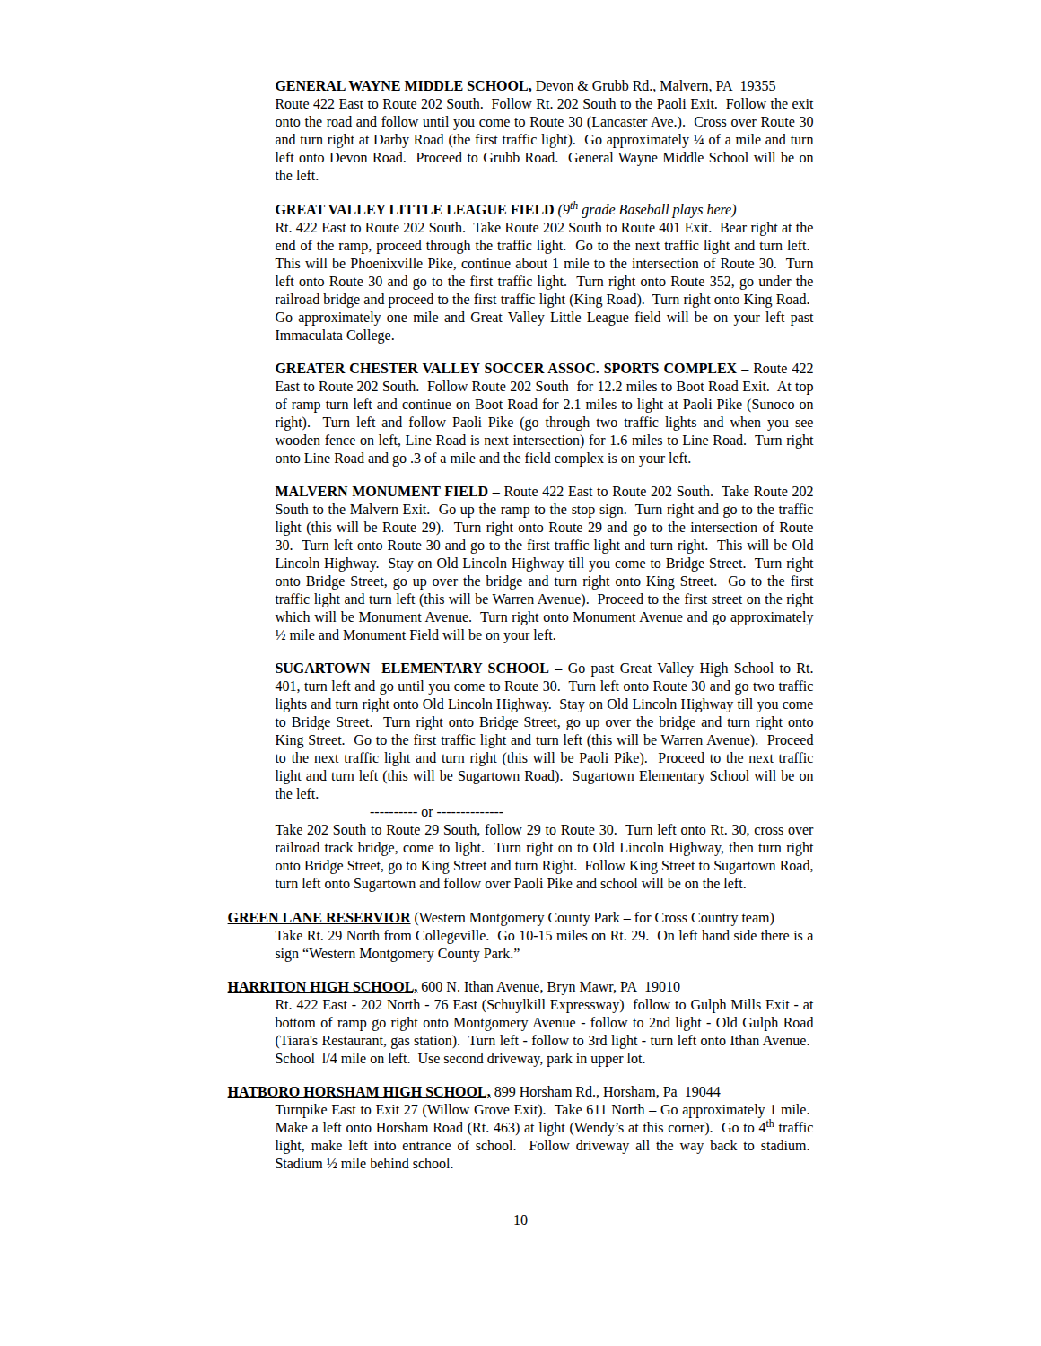GENERAL WAYNE MIDDLE SCHOOL, Devon & Grubb Rd., Malvern, PA 19355
Route 422 East to Route 202 South. Follow Rt. 202 South to the Paoli Exit. Follow the exit onto the road and follow until you come to Route 30 (Lancaster Ave.). Cross over Route 30 and turn right at Darby Road (the first traffic light). Go approximately ¼ of a mile and turn left onto Devon Road. Proceed to Grubb Road. General Wayne Middle School will be on the left.
GREAT VALLEY LITTLE LEAGUE FIELD (9th grade Baseball plays here)
Rt. 422 East to Route 202 South. Take Route 202 South to Route 401 Exit. Bear right at the end of the ramp, proceed through the traffic light. Go to the next traffic light and turn left. This will be Phoenixville Pike, continue about 1 mile to the intersection of Route 30. Turn left onto Route 30 and go to the first traffic light. Turn right onto Route 352, go under the railroad bridge and proceed to the first traffic light (King Road). Turn right onto King Road. Go approximately one mile and Great Valley Little League field will be on your left past Immaculata College.
GREATER CHESTER VALLEY SOCCER ASSOC. SPORTS COMPLEX – Route 422 East to Route 202 South. Follow Route 202 South for 12.2 miles to Boot Road Exit. At top of ramp turn left and continue on Boot Road for 2.1 miles to light at Paoli Pike (Sunoco on right). Turn left and follow Paoli Pike (go through two traffic lights and when you see wooden fence on left, Line Road is next intersection) for 1.6 miles to Line Road. Turn right onto Line Road and go .3 of a mile and the field complex is on your left.
MALVERN MONUMENT FIELD – Route 422 East to Route 202 South. Take Route 202 South to the Malvern Exit. Go up the ramp to the stop sign. Turn right and go to the traffic light (this will be Route 29). Turn right onto Route 29 and go to the intersection of Route 30. Turn left onto Route 30 and go to the first traffic light and turn right. This will be Old Lincoln Highway. Stay on Old Lincoln Highway till you come to Bridge Street. Turn right onto Bridge Street, go up over the bridge and turn right onto King Street. Go to the first traffic light and turn left (this will be Warren Avenue). Proceed to the first street on the right which will be Monument Avenue. Turn right onto Monument Avenue and go approximately ½ mile and Monument Field will be on your left.
SUGARTOWN ELEMENTARY SCHOOL – Go past Great Valley High School to Rt. 401, turn left and go until you come to Route 30. Turn left onto Route 30 and go two traffic lights and turn right onto Old Lincoln Highway. Stay on Old Lincoln Highway till you come to Bridge Street. Turn right onto Bridge Street, go up over the bridge and turn right onto King Street. Go to the first traffic light and turn left (this will be Warren Avenue). Proceed to the next traffic light and turn right (this will be Paoli Pike). Proceed to the next traffic light and turn left (this will be Sugartown Road). Sugartown Elementary School will be on the left.
---------- or --------------
Take 202 South to Route 29 South, follow 29 to Route 30. Turn left onto Rt. 30, cross over railroad track bridge, come to light. Turn right on to Old Lincoln Highway, then turn right onto Bridge Street, go to King Street and turn Right. Follow King Street to Sugartown Road, turn left onto Sugartown and follow over Paoli Pike and school will be on the left.
GREEN LANE RESERVIOR (Western Montgomery County Park – for Cross Country team)
Take Rt. 29 North from Collegeville. Go 10-15 miles on Rt. 29. On left hand side there is a sign “Western Montgomery County Park.”
HARRITON HIGH SCHOOL, 600 N. Ithan Avenue, Bryn Mawr, PA 19010
Rt. 422 East - 202 North - 76 East (Schuylkill Expressway) follow to Gulph Mills Exit - at bottom of ramp go right onto Montgomery Avenue - follow to 2nd light - Old Gulph Road (Tiara's Restaurant, gas station). Turn left - follow to 3rd light - turn left onto Ithan Avenue. School l/4 mile on left. Use second driveway, park in upper lot.
HATBORO HORSHAM HIGH SCHOOL, 899 Horsham Rd., Horsham, Pa 19044
Turnpike East to Exit 27 (Willow Grove Exit). Take 611 North – Go approximately 1 mile. Make a left onto Horsham Road (Rt. 463) at light (Wendy’s at this corner). Go to 4th traffic light, make left into entrance of school. Follow driveway all the way back to stadium. Stadium ½ mile behind school.
10